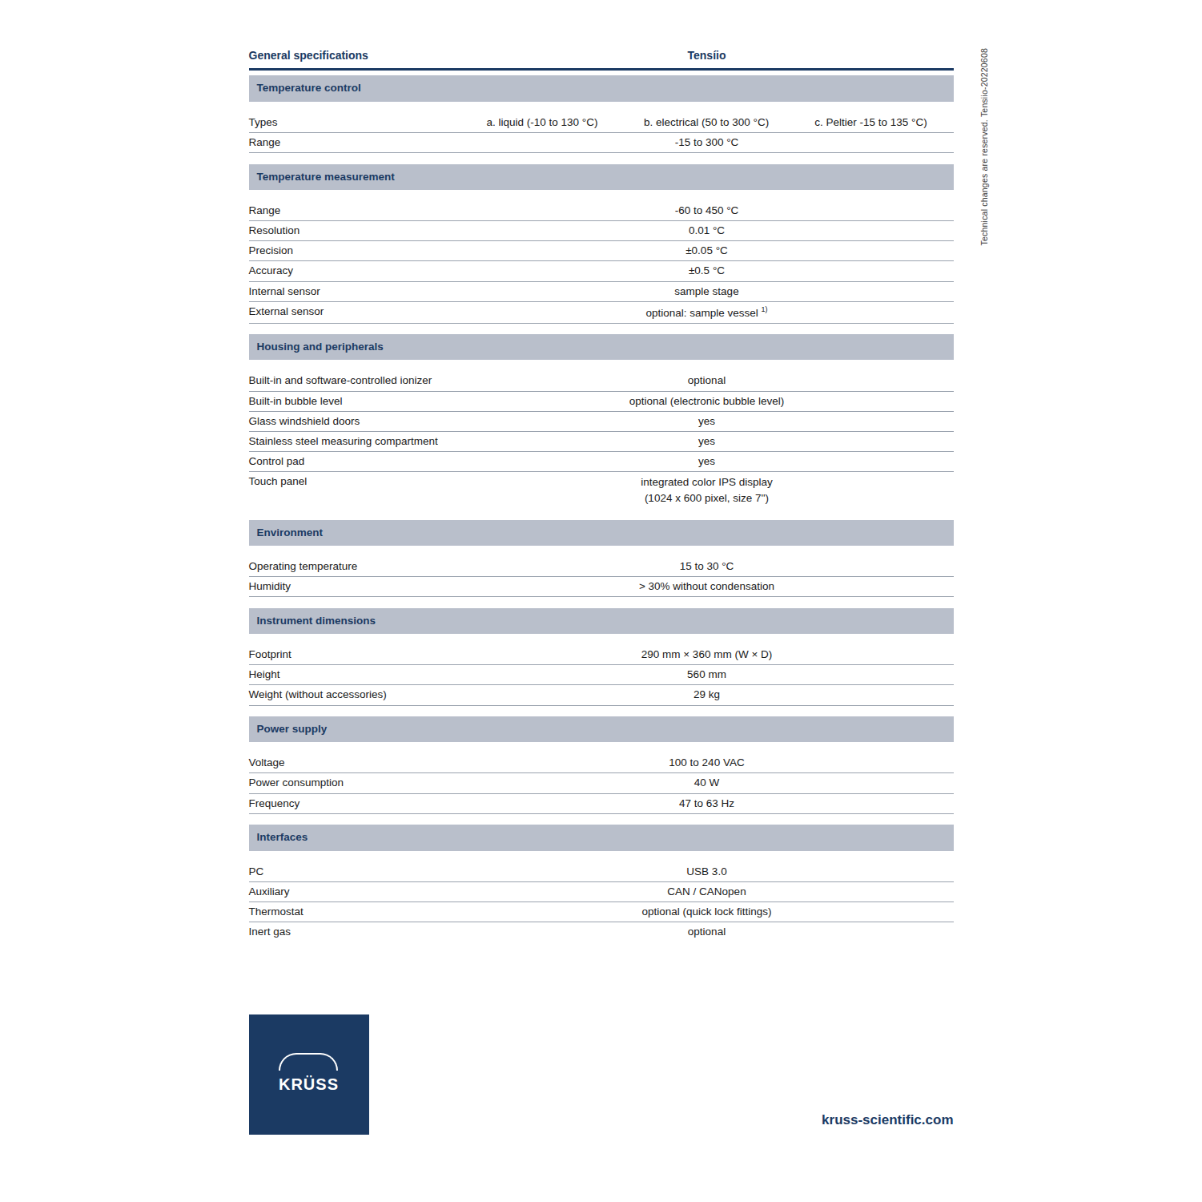Technical changes are reserved. Tensiio-20220608
| General specifications | Tensíio |
| --- | --- |
| Temperature control |
| Types | a. liquid (-10 to 130 °C) | b. electrical (50 to 300 °C) | c. Peltier -15 to 135 °C) |
| Range | -15 to 300 °C |
| Temperature measurement |
| Range | -60 to 450 °C |
| Resolution | 0.01 °C |
| Precision | ±0.05 °C |
| Accuracy | ±0.5 °C |
| Internal sensor | sample stage |
| External sensor | optional: sample vessel 1) |
| Housing and peripherals |
| Built-in and software-controlled ionizer | optional |
| Built-in bubble level | optional (electronic bubble level) |
| Glass windshield doors | yes |
| Stainless steel measuring compartment | yes |
| Control pad | yes |
| Touch panel | integrated color IPS display (1024 x 600 pixel, size 7'') |
| Environment |
| Operating temperature | 15 to 30 °C |
| Humidity | > 30% without condensation |
| Instrument dimensions |
| Footprint | 290 mm × 360 mm (W × D) |
| Height | 560 mm |
| Weight (without accessories) | 29 kg |
| Power supply |
| Voltage | 100 to 240 VAC |
| Power consumption | 40 W |
| Frequency | 47 to 63 Hz |
| Interfaces |
| PC | USB 3.0 |
| Auxiliary | CAN / CANopen |
| Thermostat | optional (quick lock fittings) |
| Inert gas | optional |
KRÜSS
kruss-scientific.com